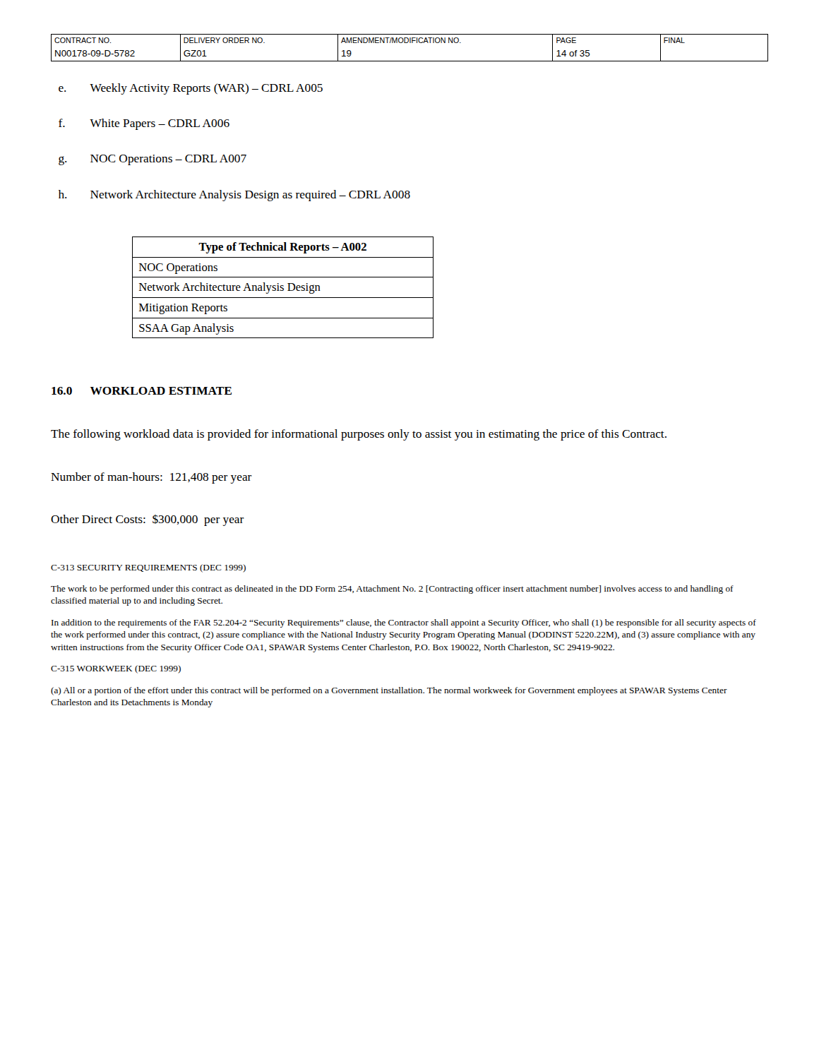| CONTRACT NO. N00178-09-D-5782 | DELIVERY ORDER NO. GZ01 | AMENDMENT/MODIFICATION NO. 19 | PAGE 14 of 35 | FINAL |
e. Weekly Activity Reports (WAR) – CDRL A005
f. White Papers – CDRL A006
g. NOC Operations – CDRL A007
h. Network Architecture Analysis Design as required – CDRL A008
| Type of Technical Reports – A002 |
| --- |
| NOC Operations |
| Network Architecture Analysis Design |
| Mitigation Reports |
| SSAA Gap Analysis |
16.0 WORKLOAD ESTIMATE
The following workload data is provided for informational purposes only to assist you in estimating the price of this Contract.
Number of man-hours: 121,408 per year
Other Direct Costs: $300,000 per year
C-313 SECURITY REQUIREMENTS (DEC 1999)
The work to be performed under this contract as delineated in the DD Form 254, Attachment No. 2 [Contracting officer insert attachment number] involves access to and handling of classified material up to and including Secret.
In addition to the requirements of the FAR 52.204-2 “Security Requirements” clause, the Contractor shall appoint a Security Officer, who shall (1) be responsible for all security aspects of the work performed under this contract, (2) assure compliance with the National Industry Security Program Operating Manual (DODINST 5220.22M), and (3) assure compliance with any written instructions from the Security Officer Code OA1, SPAWAR Systems Center Charleston, P.O. Box 190022, North Charleston, SC 29419-9022.
C-315 WORKWEEK (DEC 1999)
(a) All or a portion of the effort under this contract will be performed on a Government installation. The normal workweek for Government employees at SPAWAR Systems Center Charleston and its Detachments is Monday